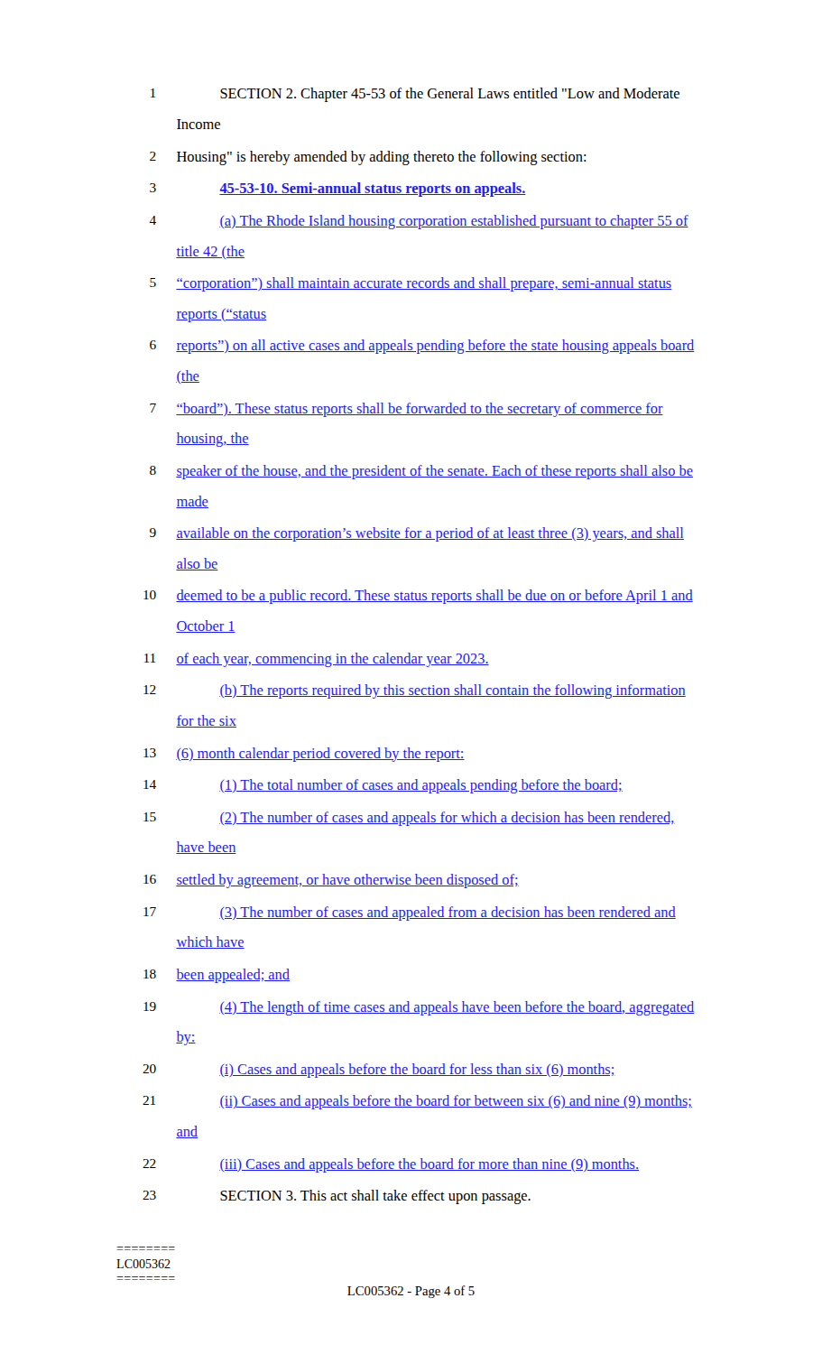| 1 | SECTION 2. Chapter 45-53 of the General Laws entitled "Low and Moderate Income |
| 2 | Housing" is hereby amended by adding thereto the following section: |
| 3 | 45-53-10. Semi-annual status reports on appeals. |
| 4 | (a) The Rhode Island housing corporation established pursuant to chapter 55 of title 42 (the |
| 5 | “corporation”) shall maintain accurate records and shall prepare, semi-annual status reports (“status |
| 6 | reports”) on all active cases and appeals pending before the state housing appeals board (the |
| 7 | “board”). These status reports shall be forwarded to the secretary of commerce for housing, the |
| 8 | speaker of the house, and the president of the senate. Each of these reports shall also be made |
| 9 | available on the corporation’s website for a period of at least three (3) years, and shall also be |
| 10 | deemed to be a public record. These status reports shall be due on or before April 1 and October 1 |
| 11 | of each year, commencing in the calendar year 2023. |
| 12 | (b) The reports required by this section shall contain the following information for the six |
| 13 | (6) month calendar period covered by the report: |
| 14 | (1) The total number of cases and appeals pending before the board; |
| 15 | (2) The number of cases and appeals for which a decision has been rendered, have been |
| 16 | settled by agreement, or have otherwise been disposed of; |
| 17 | (3) The number of cases and appealed from a decision has been rendered and which have |
| 18 | been appealed; and |
| 19 | (4) The length of time cases and appeals have been before the board, aggregated by: |
| 20 | (i) Cases and appeals before the board for less than six (6) months; |
| 21 | (ii) Cases and appeals before the board for between six (6) and nine (9) months; and |
| 22 | (iii) Cases and appeals before the board for more than nine (9) months. |
| 23 | SECTION 3. This act shall take effect upon passage. |
========
LC005362
========
LC005362 - Page 4 of 5